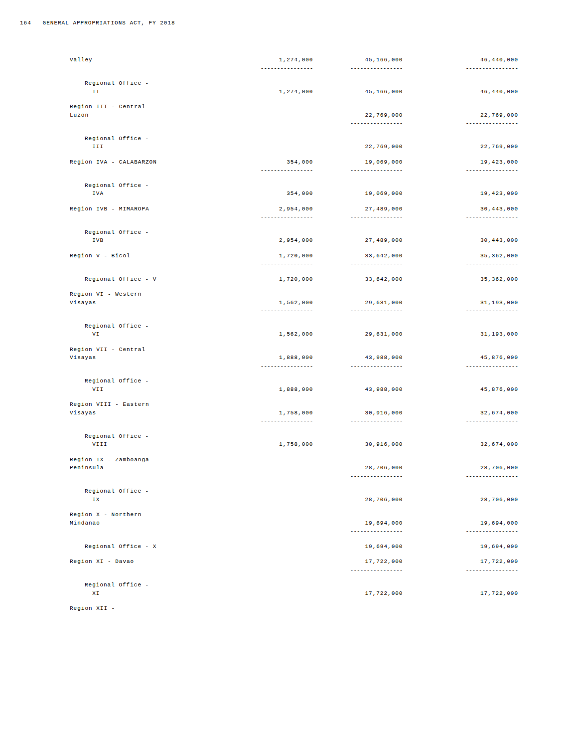164 GENERAL APPROPRIATIONS ACT, FY 2018
| Valley | 1,274,000 | 45,166,000 | 46,440,000 |
| | ---------------- | ---------------- | ---------------- |
| Regional Office - | | | |
| II | 1,274,000 | 45,166,000 | 46,440,000 |
| Region III - Central | | | |
| Luzon | | 22,769,000 | 22,769,000 |
| | | ---------------- | ---------------- |
| Regional Office - | | | |
| III | | 22,769,000 | 22,769,000 |
| Region IVA - CALABARZON | 354,000 | 19,069,000 | 19,423,000 |
| | ---------------- | ---------------- | ---------------- |
| Regional Office - | | | |
| IVA | 354,000 | 19,069,000 | 19,423,000 |
| Region IVB - MIMAROPA | 2,954,000 | 27,489,000 | 30,443,000 |
| | ---------------- | ---------------- | ---------------- |
| Regional Office - | | | |
| IVB | 2,954,000 | 27,489,000 | 30,443,000 |
| Region V - Bicol | 1,720,000 | 33,642,000 | 35,362,000 |
| | ---------------- | ---------------- | ---------------- |
| Regional Office - V | 1,720,000 | 33,642,000 | 35,362,000 |
| Region VI - Western | | | |
| Visayas | 1,562,000 | 29,631,000 | 31,193,000 |
| | ---------------- | ---------------- | ---------------- |
| Regional Office - | | | |
| VI | 1,562,000 | 29,631,000 | 31,193,000 |
| Region VII - Central | | | |
| Visayas | 1,888,000 | 43,988,000 | 45,876,000 |
| | ---------------- | ---------------- | ---------------- |
| Regional Office - | | | |
| VII | 1,888,000 | 43,988,000 | 45,876,000 |
| Region VIII - Eastern | | | |
| Visayas | 1,758,000 | 30,916,000 | 32,674,000 |
| | ---------------- | ---------------- | ---------------- |
| Regional Office - | | | |
| VIII | 1,758,000 | 30,916,000 | 32,674,000 |
| Region IX - Zamboanga | | | |
| Peninsula | | 28,706,000 | 28,706,000 |
| | | ---------------- | ---------------- |
| Regional Office - | | | |
| IX | | 28,706,000 | 28,706,000 |
| Region X - Northern | | | |
| Mindanao | | 19,694,000 | 19,694,000 |
| | | ---------------- | ---------------- |
| Regional Office - X | | 19,694,000 | 19,694,000 |
| Region XI - Davao | | 17,722,000 | 17,722,000 |
| | | ---------------- | ---------------- |
| Regional Office - | | | |
| XI | | 17,722,000 | 17,722,000 |
| Region XII - | | | |